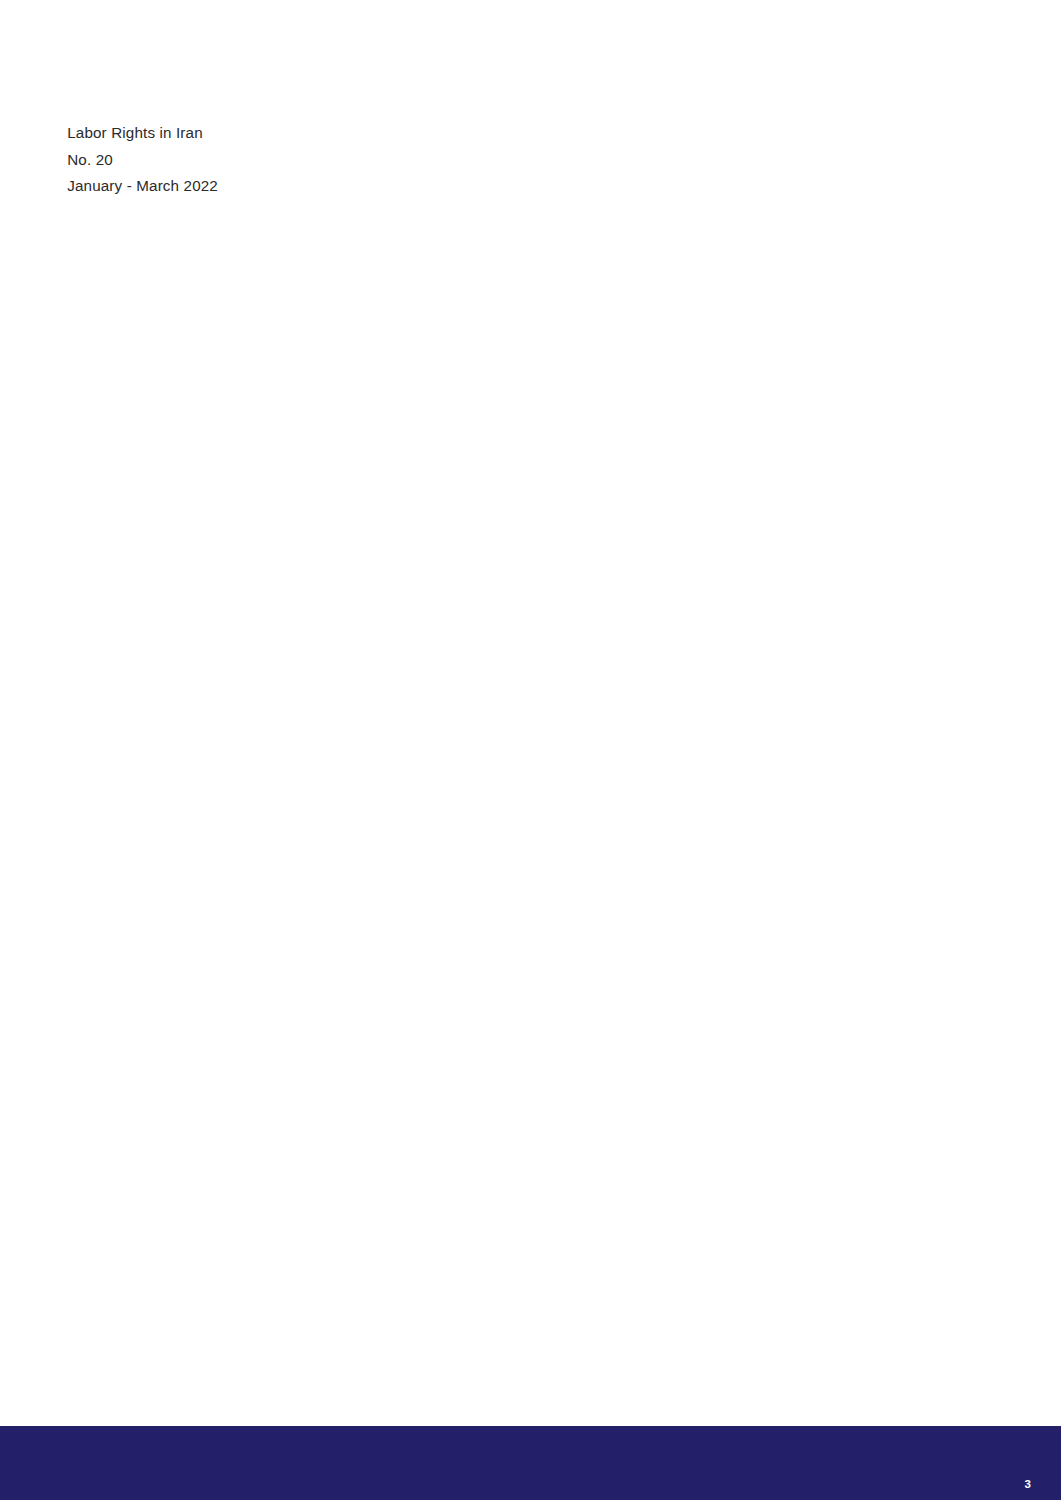Labor Rights in Iran No. 20 January - March 2022
3